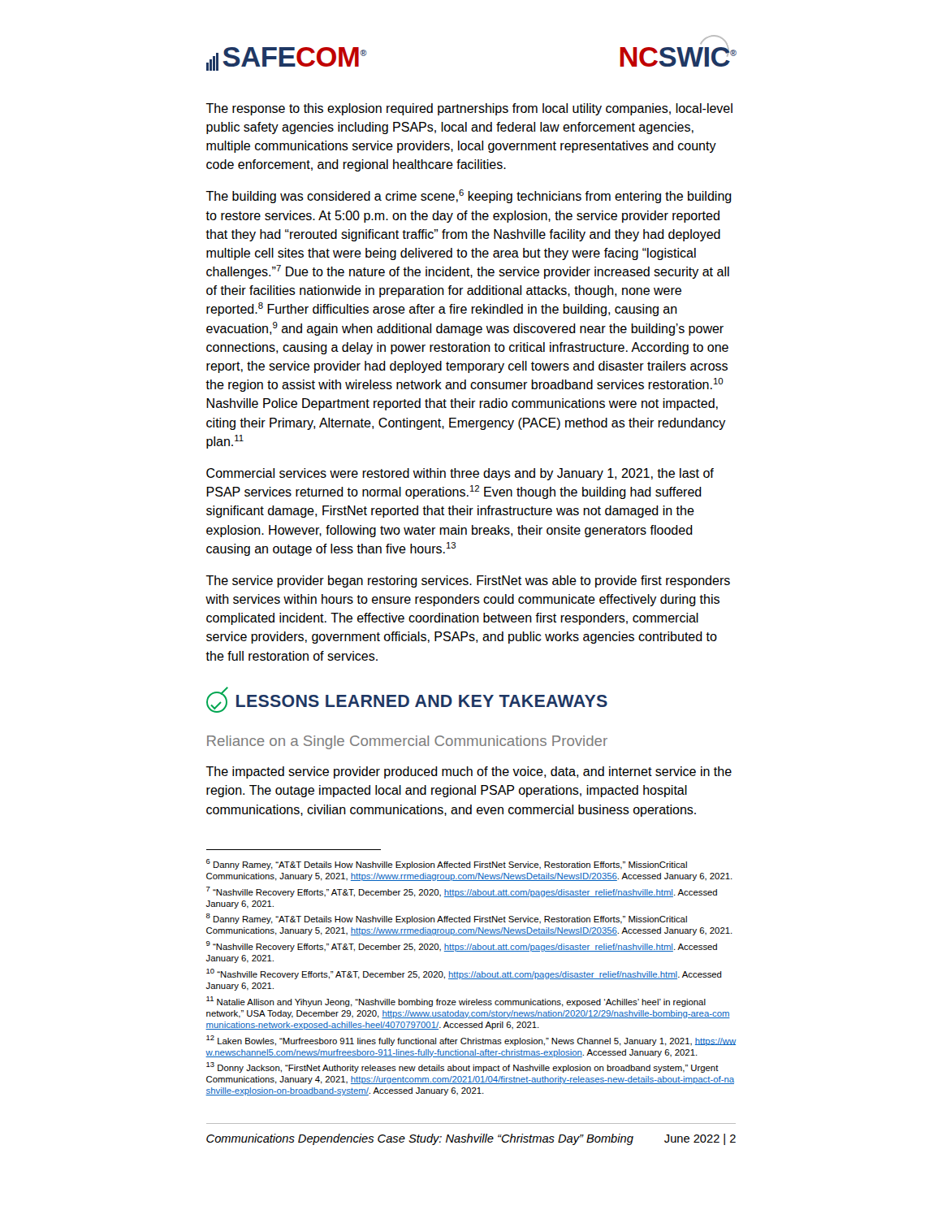SAFE COM®
NC SWIC®
The response to this explosion required partnerships from local utility companies, local-level public safety agencies including PSAPs, local and federal law enforcement agencies, multiple communications service providers, local government representatives and county code enforcement, and regional healthcare facilities.
The building was considered a crime scene,6 keeping technicians from entering the building to restore services. At 5:00 p.m. on the day of the explosion, the service provider reported that they had “rerouted significant traffic” from the Nashville facility and they had deployed multiple cell sites that were being delivered to the area but they were facing “logistical challenges.”7 Due to the nature of the incident, the service provider increased security at all of their facilities nationwide in preparation for additional attacks, though, none were reported.8 Further difficulties arose after a fire rekindled in the building, causing an evacuation,9 and again when additional damage was discovered near the building’s power connections, causing a delay in power restoration to critical infrastructure. According to one report, the service provider had deployed temporary cell towers and disaster trailers across the region to assist with wireless network and consumer broadband services restoration.10 Nashville Police Department reported that their radio communications were not impacted, citing their Primary, Alternate, Contingent, Emergency (PACE) method as their redundancy plan.11
Commercial services were restored within three days and by January 1, 2021, the last of PSAP services returned to normal operations.12 Even though the building had suffered significant damage, FirstNet reported that their infrastructure was not damaged in the explosion. However, following two water main breaks, their onsite generators flooded causing an outage of less than five hours.13
The service provider began restoring services. FirstNet was able to provide first responders with services within hours to ensure responders could communicate effectively during this complicated incident. The effective coordination between first responders, commercial service providers, government officials, PSAPs, and public works agencies contributed to the full restoration of services.
LESSONS LEARNED AND KEY TAKEAWAYS
Reliance on a Single Commercial Communications Provider
The impacted service provider produced much of the voice, data, and internet service in the region. The outage impacted local and regional PSAP operations, impacted hospital communications, civilian communications, and even commercial business operations.
6 Danny Ramey, “AT&T Details How Nashville Explosion Affected FirstNet Service, Restoration Efforts,” MissionCritical Communications, January 5, 2021, https://www.rrmediagroup.com/News/NewsDetails/NewsID/20356. Accessed January 6, 2021.
7 “Nashville Recovery Efforts,” AT&T, December 25, 2020, https://about.att.com/pages/disaster_relief/nashville.html. Accessed January 6, 2021.
8 Danny Ramey, “AT&T Details How Nashville Explosion Affected FirstNet Service, Restoration Efforts,” MissionCritical Communications, January 5, 2021, https://www.rrmediagroup.com/News/NewsDetails/NewsID/20356. Accessed January 6, 2021.
9 “Nashville Recovery Efforts,” AT&T, December 25, 2020, https://about.att.com/pages/disaster_relief/nashville.html. Accessed January 6, 2021.
10 “Nashville Recovery Efforts,” AT&T, December 25, 2020, https://about.att.com/pages/disaster_relief/nashville.html. Accessed January 6, 2021.
11 Natalie Allison and Yihyun Jeong, “Nashville bombing froze wireless communications, exposed ‘Achilles’ heel’ in regional network,” USA Today, December 29, 2020, https://www.usatoday.com/story/news/nation/2020/12/29/nashville-bombing-area-communications-network-exposed-achilles-heel/4070797001/. Accessed April 6, 2021.
12 Laken Bowles, “Murfreesboro 911 lines fully functional after Christmas explosion,” News Channel 5, January 1, 2021, https://www.newschannel5.com/news/murfreesboro-911-lines-fully-functional-after-christmas-explosion. Accessed January 6, 2021.
13 Donny Jackson, “FirstNet Authority releases new details about impact of Nashville explosion on broadband system,” Urgent Communications, January 4, 2021, https://urgentcomm.com/2021/01/04/firstnet-authority-releases-new-details-about-impact-of-nashville-explosion-on-broadband-system/. Accessed January 6, 2021.
Communications Dependencies Case Study: Nashville “Christmas Day” Bombing June 2022 | 2